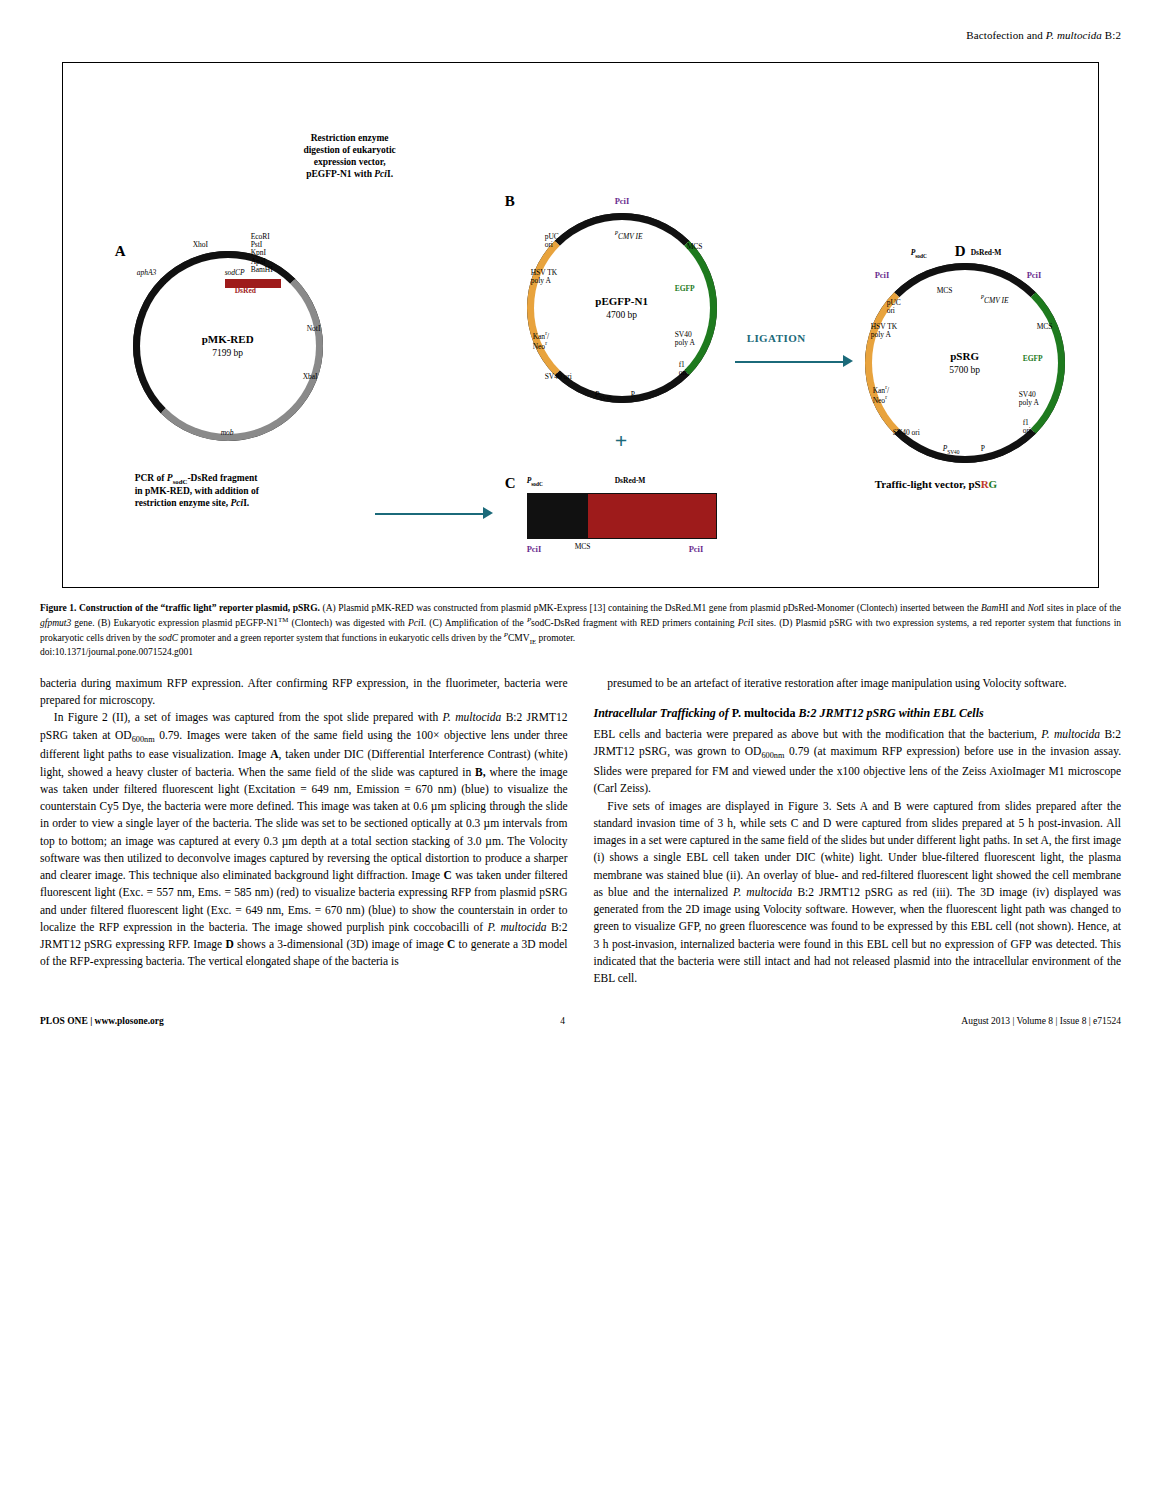Bactofection and P. multocida B:2
A
pMK-RED7199 bp
aphA3
XhoI
EcoRI
PstI
KpnI
ApaI
BamHI
sodCP
DsRed
NotI
XbaI
mob
B
pEGFP-N14700 bp
PciI
pUC
ori
PCMV IE
MCS
EGFP
SV40
poly A
f1
ori
P
PSV40
SV40 ori
Kanr/
Neor
HSV TK
poly A
C
PsodC
DsRed-M
PciI
PciI
MCS
D
pSRG5700 bp
PsodC
DsRed-M
PciI
PciI
MCS
PCMV IE
pUC
ori
MCS
EGFP
SV40
poly A
f1
ori
P
PSV40
SV40 ori
Kanr/
Neor
HSV TK
poly A
Traffic-light vector, pSRG
Restriction enzyme
digestion of eukaryotic
expression vector,
pEGFP-N1 with Pci I.
PCR of PsodC-DsRed fragment
in pMK-RED, with addition of
restriction enzyme site, Pci I.
+
LIGATION
Figure 1. Construction of the “traffic light” reporter plasmid, pSRG. (A) Plasmid pMK-RED was constructed from plasmid pMK-Express [13] containing the DsRed.M1 gene from plasmid pDsRed-Monomer (Clontech) inserted between the Bam HI and Not I sites in place of the gfpmut3 gene. (B) Eukaryotic expression plasmid pEGFP-N1TM (Clontech) was digested with Pci I. (C) Amplification of the PsodC-DsRed fragment with RED primers containing Pci I sites. (D) Plasmid pSRG with two expression systems, a red reporter system that functions in prokaryotic cells driven by the sodC promoter and a green reporter system that functions in eukaryotic cells driven by the PCMVIE promoter.
doi:10.1371/journal.pone.0071524.g001
bacteria during maximum RFP expression. After confirming RFP expression, in the fluorimeter, bacteria were prepared for microscopy.
In Figure 2 (II), a set of images was captured from the spot slide prepared with P. multocida B:2 JRMT12 pSRG taken at OD600nm 0.79. Images were taken of the same field using the 100× objective lens under three different light paths to ease visualization. Image A, taken under DIC (Differential Interference Contrast) (white) light, showed a heavy cluster of bacteria. When the same field of the slide was captured in B, where the image was taken under filtered fluorescent light (Excitation = 649 nm, Emission = 670 nm) (blue) to visualize the counterstain Cy5 Dye, the bacteria were more defined. This image was taken at 0.6 µm splicing through the slide in order to view a single layer of the bacteria. The slide was set to be sectioned optically at 0.3 µm intervals from top to bottom; an image was captured at every 0.3 µm depth at a total section stacking of 3.0 µm. The Volocity software was then utilized to deconvolve images captured by reversing the optical distortion to produce a sharper and clearer image. This technique also eliminated background light diffraction. Image C was taken under filtered fluorescent light (Exc. = 557 nm, Ems. = 585 nm) (red) to visualize bacteria expressing RFP from plasmid pSRG and under filtered fluorescent light (Exc. = 649 nm, Ems. = 670 nm) (blue) to show the counterstain in order to localize the RFP expression in the bacteria. The image showed purplish pink coccobacilli of P. multocida B:2 JRMT12 pSRG expressing RFP. Image D shows a 3-dimensional (3D) image of image C to generate a 3D model of the RFP-expressing bacteria. The vertical elongated shape of the bacteria is
presumed to be an artefact of iterative restoration after image manipulation using Volocity software.
Intracellular Trafficking of P. multocida B:2 JRMT12 pSRG within EBL Cells
EBL cells and bacteria were prepared as above but with the modification that the bacterium, P. multocida B:2 JRMT12 pSRG, was grown to OD600nm 0.79 (at maximum RFP expression) before use in the invasion assay. Slides were prepared for FM and viewed under the x100 objective lens of the Zeiss AxioImager M1 microscope (Carl Zeiss).
Five sets of images are displayed in Figure 3. Sets A and B were captured from slides prepared after the standard invasion time of 3 h, while sets C and D were captured from slides prepared at 5 h post-invasion. All images in a set were captured in the same field of the slides but under different light paths. In set A, the first image (i) shows a single EBL cell taken under DIC (white) light. Under blue-filtered fluorescent light, the plasma membrane was stained blue (ii). An overlay of blue- and red-filtered fluorescent light showed the cell membrane as blue and the internalized P. multocida B:2 JRMT12 pSRG as red (iii). The 3D image (iv) displayed was generated from the 2D image using Volocity software. However, when the fluorescent light path was changed to green to visualize GFP, no green fluorescence was found to be expressed by this EBL cell (not shown). Hence, at 3 h post-invasion, internalized bacteria were found in this EBL cell but no expression of GFP was detected. This indicated that the bacteria were still intact and had not released plasmid into the intracellular environment of the EBL cell.
PLOS ONE | www.plosone.org
4
August 2013 | Volume 8 | Issue 8 | e71524